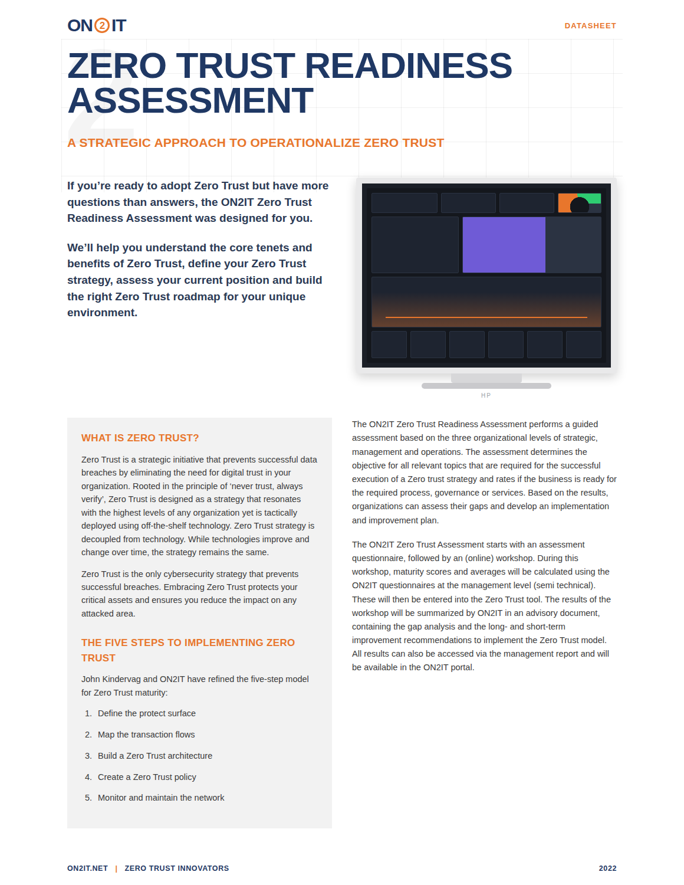ON 2 IT
DATASHEET
2
Zero Trust Readiness
Assessment
A strategic approach to operationalize Zero Trust
If you’re ready to adopt Zero Trust but have more questions than answers, the ON2IT Zero Trust Readiness Assessment was designed for you.
We’ll help you understand the core tenets and benefits of Zero Trust, define your Zero Trust strategy, assess your current position and build the right Zero Trust roadmap for your unique environment.
HP
What is Zero Trust?
Zero Trust is a strategic initiative that prevents successful data breaches by eliminating the need for digital trust in your organization. Rooted in the principle of ‘never trust, always verify’, Zero Trust is designed as a strategy that resonates with the highest levels of any organization yet is tactically deployed using off-the-shelf technology. Zero Trust strategy is decoupled from technology. While technologies improve and change over time, the strategy remains the same.
Zero Trust is the only cybersecurity strategy that prevents successful breaches. Embracing Zero Trust protects your critical assets and ensures you reduce the impact on any attacked area.
The five steps to implementing Zero Trust
John Kindervag and ON2IT have refined the five-step model for Zero Trust maturity:
Define the protect surface
Map the transaction flows
Build a Zero Trust architecture
Create a Zero Trust policy
Monitor and maintain the network
The ON2IT Zero Trust Readiness Assessment performs a guided assessment based on the three organizational levels of strategic, management and operations. The assessment determines the objective for all relevant topics that are required for the successful execution of a Zero trust strategy and rates if the business is ready for the required process, governance or services. Based on the results, organizations can assess their gaps and develop an implementation and improvement plan.
The ON2IT Zero Trust Assessment starts with an assessment questionnaire, followed by an (online) workshop. During this workshop, maturity scores and averages will be calculated using the ON2IT questionnaires at the management level (semi technical). These will then be entered into the Zero Trust tool. The results of the workshop will be summarized by ON2IT in an advisory document, containing the gap analysis and the long- and short-term improvement recommendations to implement the Zero Trust model. All results can also be accessed via the management report and will be available in the ON2IT portal.
ON2IT.NET | ZERO TRUST INNOVATORS
2022